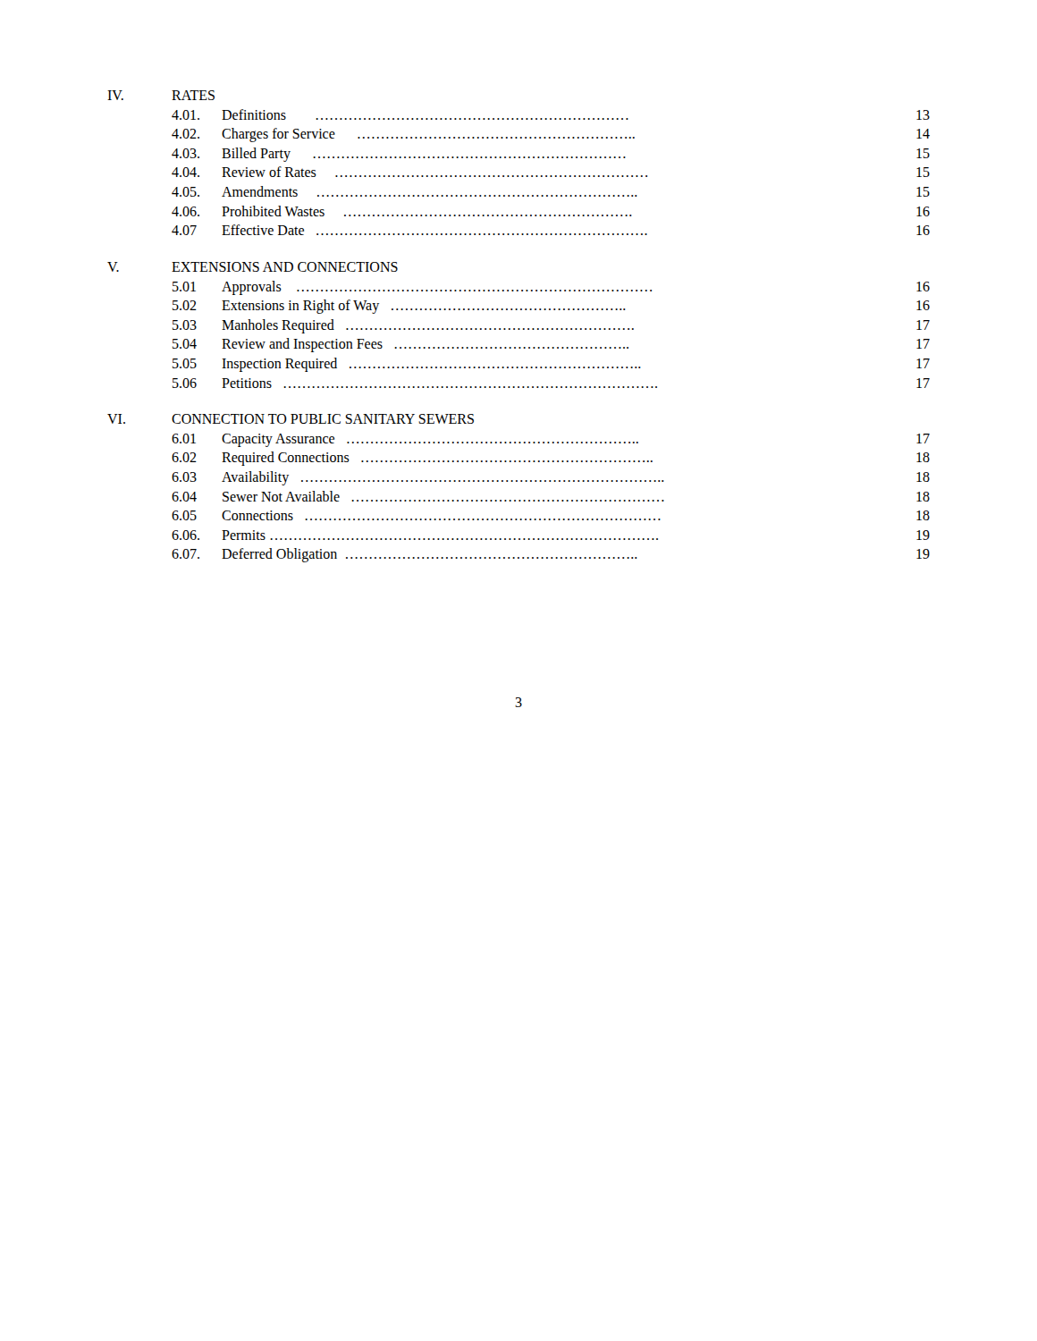| IV. | RATES |
| | 4.01. | Definitions ………………………………………………………… | 13 |
| | 4.02. | Charges for Service ………………………………………………….. | 14 |
| | 4.03. | Billed Party ………………………………………………………… | 15 |
| | 4.04. | Review of Rates ………………………………………………………… | 15 |
| | 4.05. | Amendments ………………………………………………………….. | 15 |
| | 4.06. | Prohibited Wastes ……………………………………………………. | 16 |
| | 4.07 | Effective Date ……………………………………………………………. | 16 |
| V. | EXTENSIONS AND CONNECTIONS |
| | 5.01 | Approvals ………………………………………………………………… | 16 |
| | 5.02 | Extensions in Right of Way ………………………………………….. | 16 |
| | 5.03 | Manholes Required ……………………………………………………. | 17 |
| | 5.04 | Review and Inspection Fees ………………………………………….. | 17 |
| | 5.05 | Inspection Required …………………………………………………….. | 17 |
| | 5.06 | Petitions ……………………………………………………………………. | 17 |
| VI. | CONNECTION TO PUBLIC SANITARY SEWERS |
| | 6.01 | Capacity Assurance …………………………………………………….. | 17 |
| | 6.02 | Required Connections …………………………………………………….. | 18 |
| | 6.03 | Availability ………………………………………………………………….. | 18 |
| | 6.04 | Sewer Not Available ………………………………………………………… | 18 |
| | 6.05 | Connections ………………………………………………………………… | 18 |
| | 6.06. | Permits ………………………………………………………………………. | 19 |
| | 6.07. | Deferred Obligation …………………………………………………….. | 19 |
3